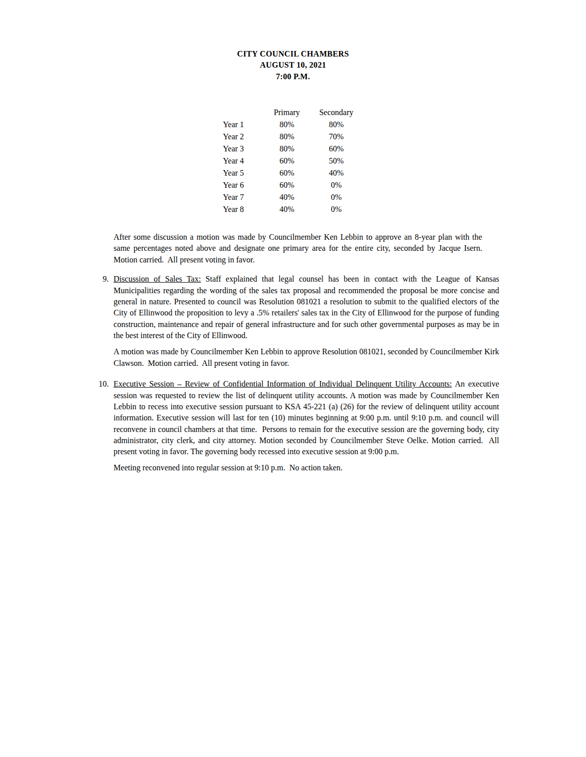CITY COUNCIL CHAMBERS
AUGUST 10, 2021
7:00 P.M.
| | Primary | Secondary |
| --- | --- | --- |
| Year 1 | 80% | 80% |
| Year 2 | 80% | 70% |
| Year 3 | 80% | 60% |
| Year 4 | 60% | 50% |
| Year 5 | 60% | 40% |
| Year 6 | 60% | 0% |
| Year 7 | 40% | 0% |
| Year 8 | 40% | 0% |
After some discussion a motion was made by Councilmember Ken Lebbin to approve an 8-year plan with the same percentages noted above and designate one primary area for the entire city, seconded by Jacque Isern. Motion carried. All present voting in favor.
9.
Discussion of Sales Tax: Staff explained that legal counsel has been in contact with the League of Kansas Municipalities regarding the wording of the sales tax proposal and recommended the proposal be more concise and general in nature. Presented to council was Resolution 081021 a resolution to submit to the qualified electors of the City of Ellinwood the proposition to levy a .5% retailers' sales tax in the City of Ellinwood for the purpose of funding construction, maintenance and repair of general infrastructure and for such other governmental purposes as may be in the best interest of the City of Ellinwood.
A motion was made by Councilmember Ken Lebbin to approve Resolution 081021, seconded by Councilmember Kirk Clawson. Motion carried. All present voting in favor.
10.
Executive Session – Review of Confidential Information of Individual Delinquent Utility Accounts: An executive session was requested to review the list of delinquent utility accounts. A motion was made by Councilmember Ken Lebbin to recess into executive session pursuant to KSA 45-221 (a) (26) for the review of delinquent utility account information. Executive session will last for ten (10) minutes beginning at 9:00 p.m. until 9:10 p.m. and council will reconvene in council chambers at that time. Persons to remain for the executive session are the governing body, city administrator, city clerk, and city attorney. Motion seconded by Councilmember Steve Oelke. Motion carried. All present voting in favor. The governing body recessed into executive session at 9:00 p.m.
Meeting reconvened into regular session at 9:10 p.m. No action taken.